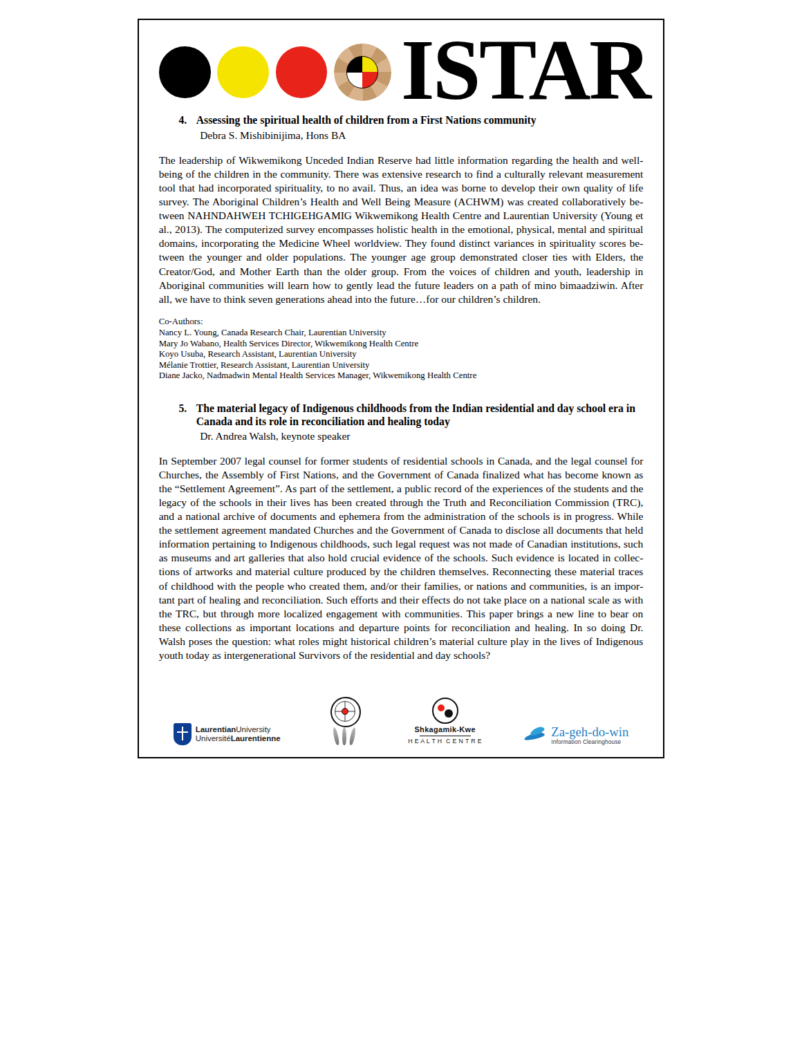ISTAR
4. Assessing the spiritual health of children from a First Nations community
Debra S. Mishibinijima, Hons BA
The leadership of Wikwemikong Unceded Indian Reserve had little information regarding the health and well-being of the children in the community. There was extensive research to find a culturally relevant measurement tool that had incorporated spirituality, to no avail. Thus, an idea was borne to develop their own quality of life survey. The Aboriginal Children’s Health and Well Being Measure (ACHWM) was created collaboratively between NAHNDAHWEH TCHIGEHGAMIG Wikwemikong Health Centre and Laurentian University (Young et al., 2013). The computerized survey encompasses holistic health in the emotional, physical, mental and spiritual domains, incorporating the Medicine Wheel worldview. They found distinct variances in spirituality scores between the younger and older populations. The younger age group demonstrated closer ties with Elders, the Creator/God, and Mother Earth than the older group. From the voices of children and youth, leadership in Aboriginal communities will learn how to gently lead the future leaders on a path of mino bimaadziwin. After all, we have to think seven generations ahead into the future…for our children’s children.
Co-Authors:
Nancy L. Young, Canada Research Chair, Laurentian University
Mary Jo Wabano, Health Services Director, Wikwemikong Health Centre
Koyo Usuba, Research Assistant, Laurentian University
Mélanie Trottier, Research Assistant, Laurentian University
Diane Jacko, Nadmadwin Mental Health Services Manager, Wikwemikong Health Centre
5. The material legacy of Indigenous childhoods from the Indian residential and day school era in Canada and its role in reconciliation and healing today
Dr. Andrea Walsh, keynote speaker
In September 2007 legal counsel for former students of residential schools in Canada, and the legal counsel for Churches, the Assembly of First Nations, and the Government of Canada finalized what has become known as the “Settlement Agreement”. As part of the settlement, a public record of the experiences of the students and the legacy of the schools in their lives has been created through the Truth and Reconciliation Commission (TRC), and a national archive of documents and ephemera from the administration of the schools is in progress. While the settlement agreement mandated Churches and the Government of Canada to disclose all documents that held information pertaining to Indigenous childhoods, such legal request was not made of Canadian institutions, such as museums and art galleries that also hold crucial evidence of the schools. Such evidence is located in collections of artworks and material culture produced by the children themselves. Reconnecting these material traces of childhood with the people who created them, and/or their families, or nations and communities, is an important part of healing and reconciliation. Such efforts and their effects do not take place on a national scale as with the TRC, but through more localized engagement with communities. This paper brings a new line to bear on these collections as important locations and departure points for reconciliation and healing. In so doing Dr. Walsh poses the question: what roles might historical children’s material culture play in the lives of Indigenous youth today as intergenerational Survivors of the residential and day schools?
Laurentian University
UniversitéLaurentienne
Shkagamik-Kwe
H E A L T H C E N T R E
Za-geh-do-win
Information Clearinghouse